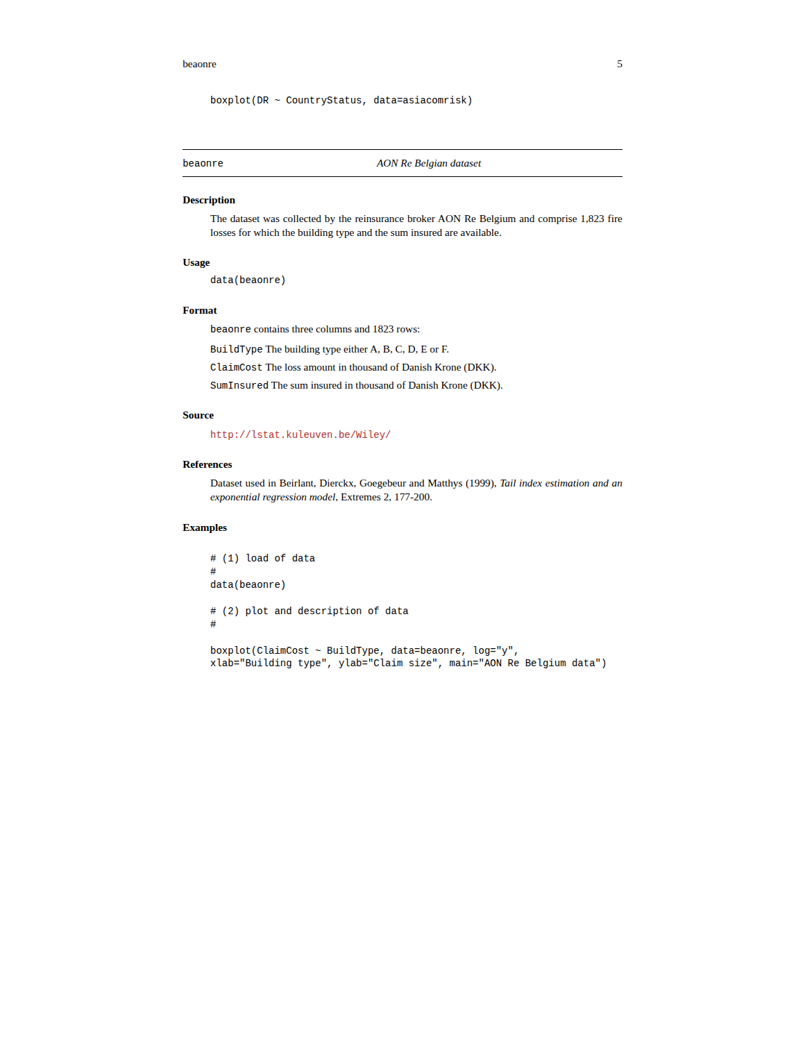beaonre
5
boxplot(DR ~ CountryStatus, data=asiacomrisk)
beaonre
AON Re Belgian dataset
Description
The dataset was collected by the reinsurance broker AON Re Belgium and comprise 1,823 fire losses for which the building type and the sum insured are available.
Usage
data(beaonre)
Format
beaonre contains three columns and 1823 rows:
BuildType The building type either A, B, C, D, E or F.
ClaimCost The loss amount in thousand of Danish Krone (DKK).
SumInsured The sum insured in thousand of Danish Krone (DKK).
Source
http://lstat.kuleuven.be/Wiley/
References
Dataset used in Beirlant, Dierckx, Goegebeur and Matthys (1999), Tail index estimation and an exponential regression model, Extremes 2, 177-200.
Examples
# (1) load of data
#
data(beaonre)

# (2) plot and description of data
#

boxplot(ClaimCost ~ BuildType, data=beaonre, log="y",
xlab="Building type", ylab="Claim size", main="AON Re Belgium data")